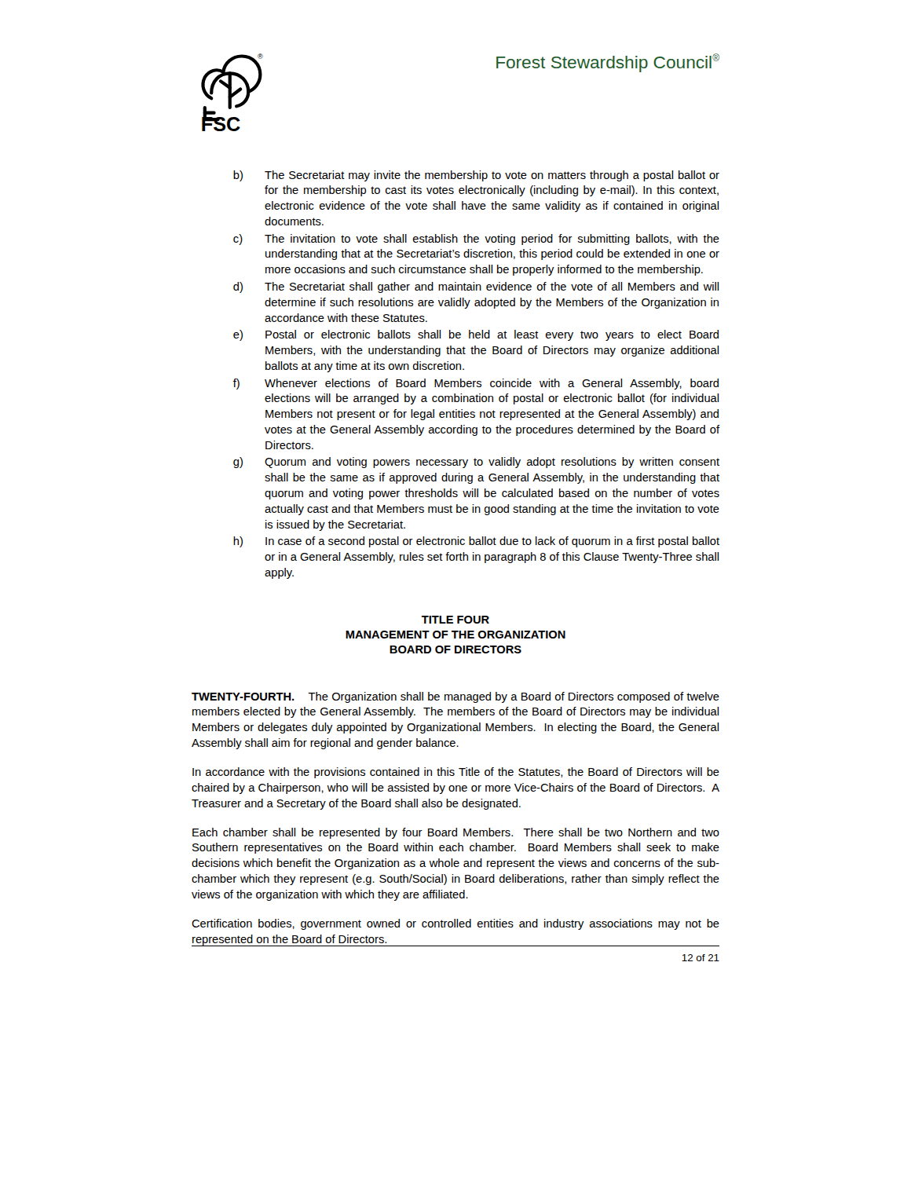FSC ®
Forest Stewardship Council®
b) The Secretariat may invite the membership to vote on matters through a postal ballot or for the membership to cast its votes electronically (including by e-mail). In this context, electronic evidence of the vote shall have the same validity as if contained in original documents.
c) The invitation to vote shall establish the voting period for submitting ballots, with the understanding that at the Secretariat’s discretion, this period could be extended in one or more occasions and such circumstance shall be properly informed to the membership.
d) The Secretariat shall gather and maintain evidence of the vote of all Members and will determine if such resolutions are validly adopted by the Members of the Organization in accordance with these Statutes.
e) Postal or electronic ballots shall be held at least every two years to elect Board Members, with the understanding that the Board of Directors may organize additional ballots at any time at its own discretion.
f) Whenever elections of Board Members coincide with a General Assembly, board elections will be arranged by a combination of postal or electronic ballot (for individual Members not present or for legal entities not represented at the General Assembly) and votes at the General Assembly according to the procedures determined by the Board of Directors.
g) Quorum and voting powers necessary to validly adopt resolutions by written consent shall be the same as if approved during a General Assembly, in the understanding that quorum and voting power thresholds will be calculated based on the number of votes actually cast and that Members must be in good standing at the time the invitation to vote is issued by the Secretariat.
h) In case of a second postal or electronic ballot due to lack of quorum in a first postal ballot or in a General Assembly, rules set forth in paragraph 8 of this Clause Twenty-Three shall apply.
TITLE FOUR
MANAGEMENT OF THE ORGANIZATION
BOARD OF DIRECTORS
TWENTY-FOURTH. The Organization shall be managed by a Board of Directors composed of twelve members elected by the General Assembly. The members of the Board of Directors may be individual Members or delegates duly appointed by Organizational Members. In electing the Board, the General Assembly shall aim for regional and gender balance.
In accordance with the provisions contained in this Title of the Statutes, the Board of Directors will be chaired by a Chairperson, who will be assisted by one or more Vice-Chairs of the Board of Directors. A Treasurer and a Secretary of the Board shall also be designated.
Each chamber shall be represented by four Board Members. There shall be two Northern and two Southern representatives on the Board within each chamber. Board Members shall seek to make decisions which benefit the Organization as a whole and represent the views and concerns of the sub-chamber which they represent (e.g. South/Social) in Board deliberations, rather than simply reflect the views of the organization with which they are affiliated.
Certification bodies, government owned or controlled entities and industry associations may not be represented on the Board of Directors.
12 of 21